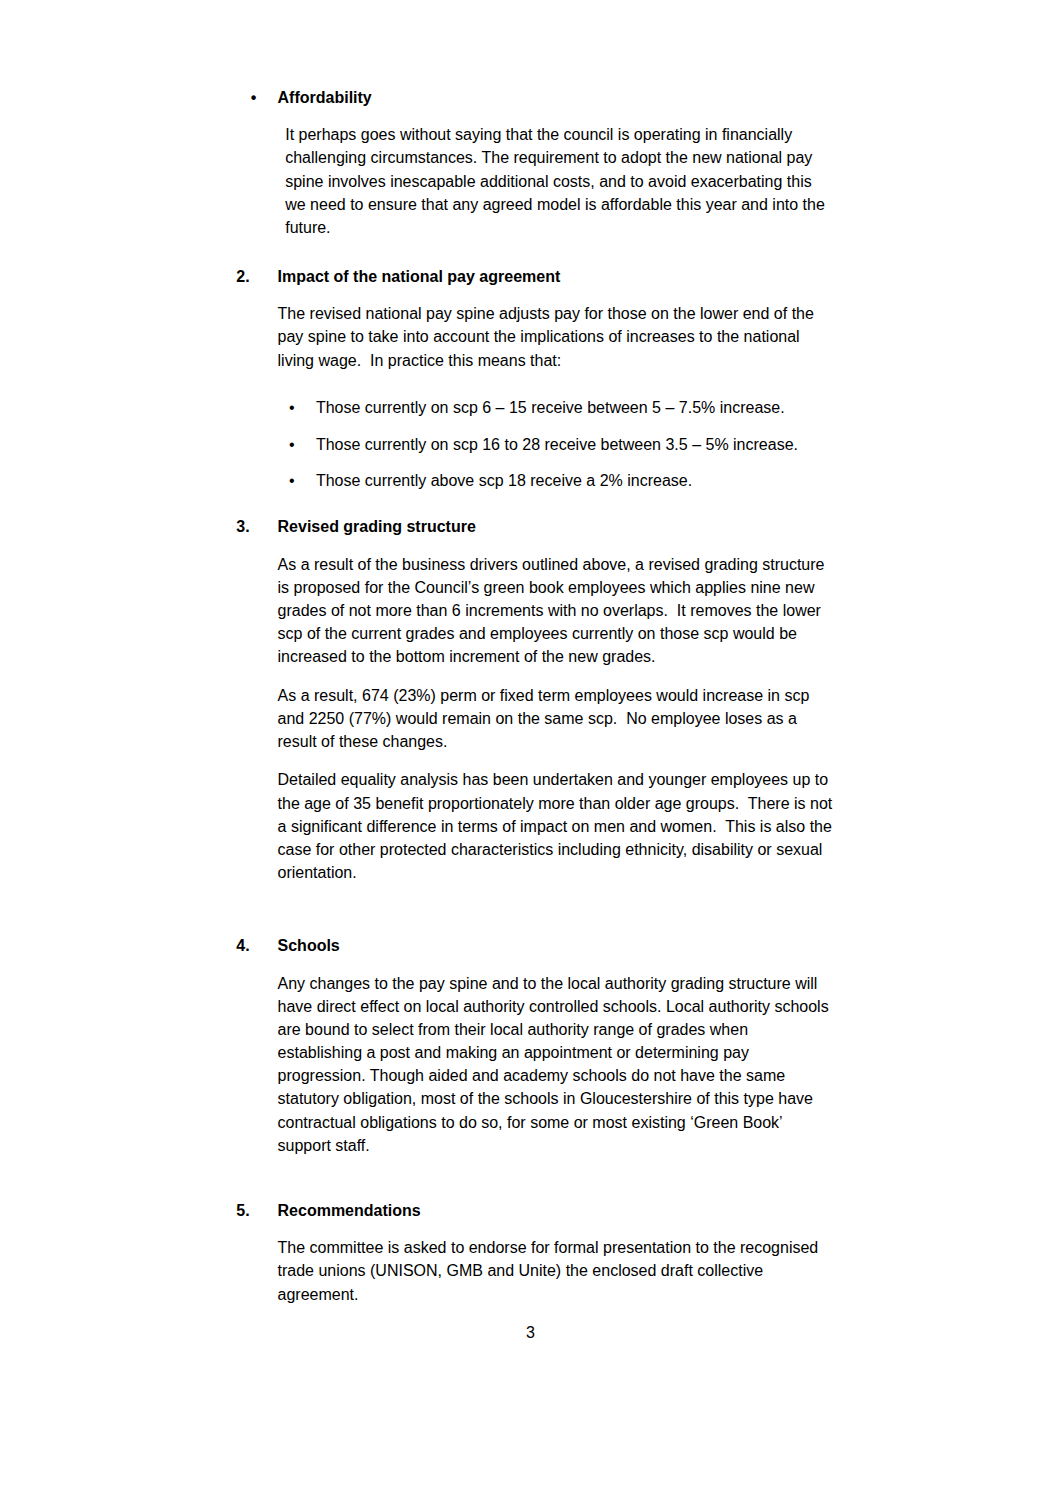Affordability
It perhaps goes without saying that the council is operating in financially challenging circumstances. The requirement to adopt the new national pay spine involves inescapable additional costs, and to avoid exacerbating this we need to ensure that any agreed model is affordable this year and into the future.
2.
Impact of the national pay agreement
The revised national pay spine adjusts pay for those on the lower end of the pay spine to take into account the implications of increases to the national living wage. In practice this means that:
Those currently on scp 6 – 15 receive between 5 – 7.5% increase.
Those currently on scp 16 to 28 receive between 3.5 – 5% increase.
Those currently above scp 18 receive a 2% increase.
3.
Revised grading structure
As a result of the business drivers outlined above, a revised grading structure is proposed for the Council’s green book employees which applies nine new grades of not more than 6 increments with no overlaps. It removes the lower scp of the current grades and employees currently on those scp would be increased to the bottom increment of the new grades.
As a result, 674 (23%) perm or fixed term employees would increase in scp and 2250 (77%) would remain on the same scp. No employee loses as a result of these changes.
Detailed equality analysis has been undertaken and younger employees up to the age of 35 benefit proportionately more than older age groups. There is not a significant difference in terms of impact on men and women. This is also the case for other protected characteristics including ethnicity, disability or sexual orientation.
4.
Schools
Any changes to the pay spine and to the local authority grading structure will have direct effect on local authority controlled schools. Local authority schools are bound to select from their local authority range of grades when establishing a post and making an appointment or determining pay progression. Though aided and academy schools do not have the same statutory obligation, most of the schools in Gloucestershire of this type have contractual obligations to do so, for some or most existing ‘Green Book’ support staff.
5.
Recommendations
The committee is asked to endorse for formal presentation to the recognised trade unions (UNISON, GMB and Unite) the enclosed draft collective agreement.
3